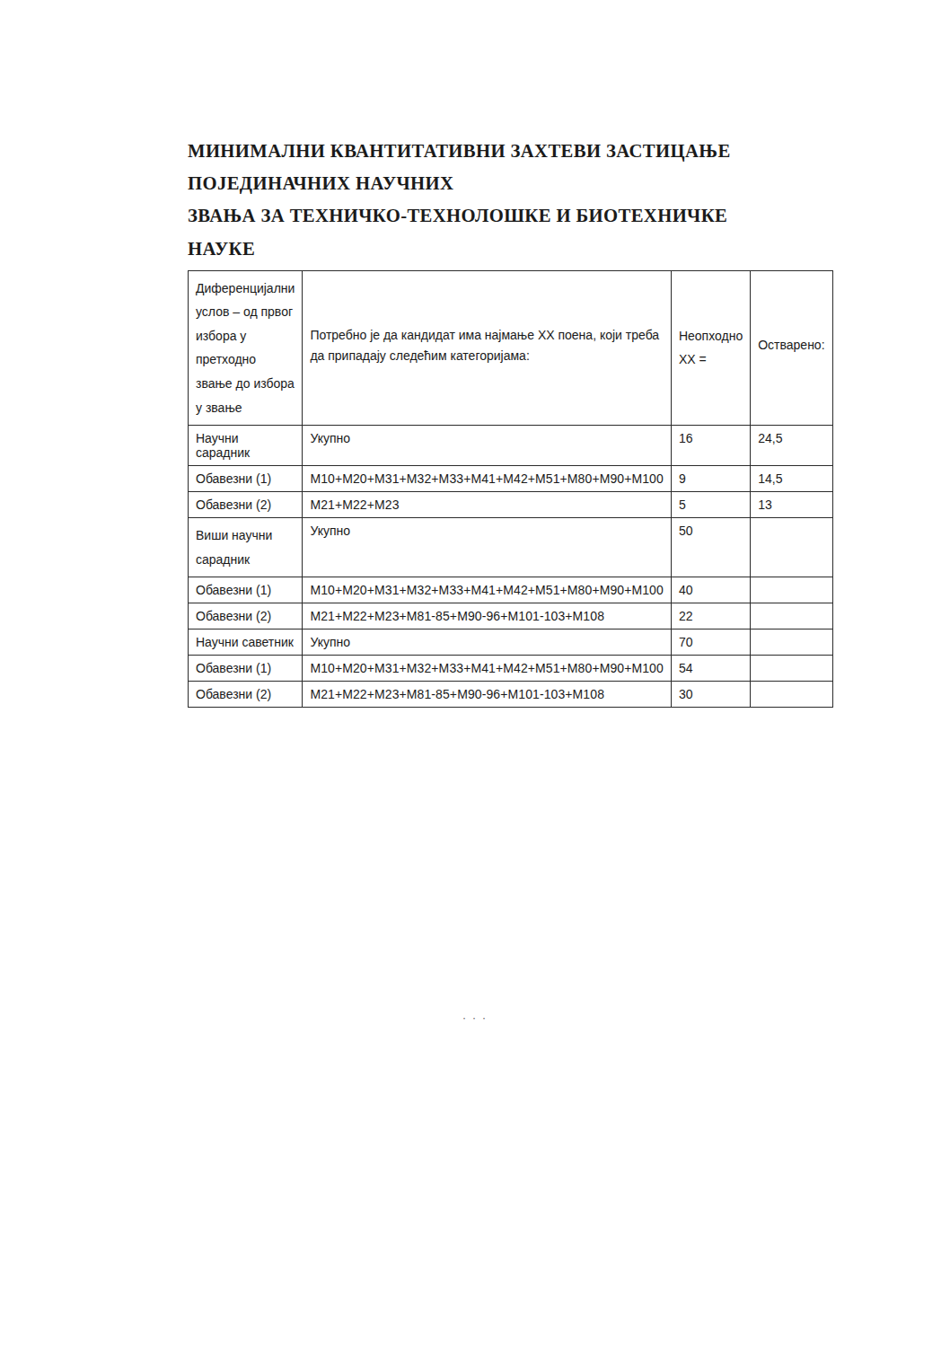Минимални квантитативни захтеви застицање појединачних научних звања за техничко-технолошке и биотехничке науке
| Диференцијални услов – од првог избора у претходно звање до избора у звање | Потребно је да кандидат има најмање XX поена, који треба да припадају следећим категоријама: | Неопходно XX = | Остварено: |
| --- | --- | --- | --- |
| Научни сарадник | Укупно | 16 | 24,5 |
| Обавезни (1) | M10+M20+M31+M32+M33+M41+M42+M51+M80+M90+M100 | 9 | 14,5 |
| Обавезни (2) | M21+M22+M23 | 5 | 13 |
| Виши научни сарадник | Укупно | 50 | |
| Обавезни (1) | M10+M20+M31+M32+M33+M41+M42+M51+M80+M90+M100 | 40 | |
| Обавезни (2) | M21+M22+M23+M81-85+M90-96+M101-103+M108 | 22 | |
| Научни саветник | Укупно | 70 | |
| Обавезни (1) | M10+M20+M31+M32+M33+M41+M42+M51+M80+M90+M100 | 54 | |
| Обавезни (2) | M21+M22+M23+M81-85+M90-96+M101-103+M108 | 30 | |
· · ·